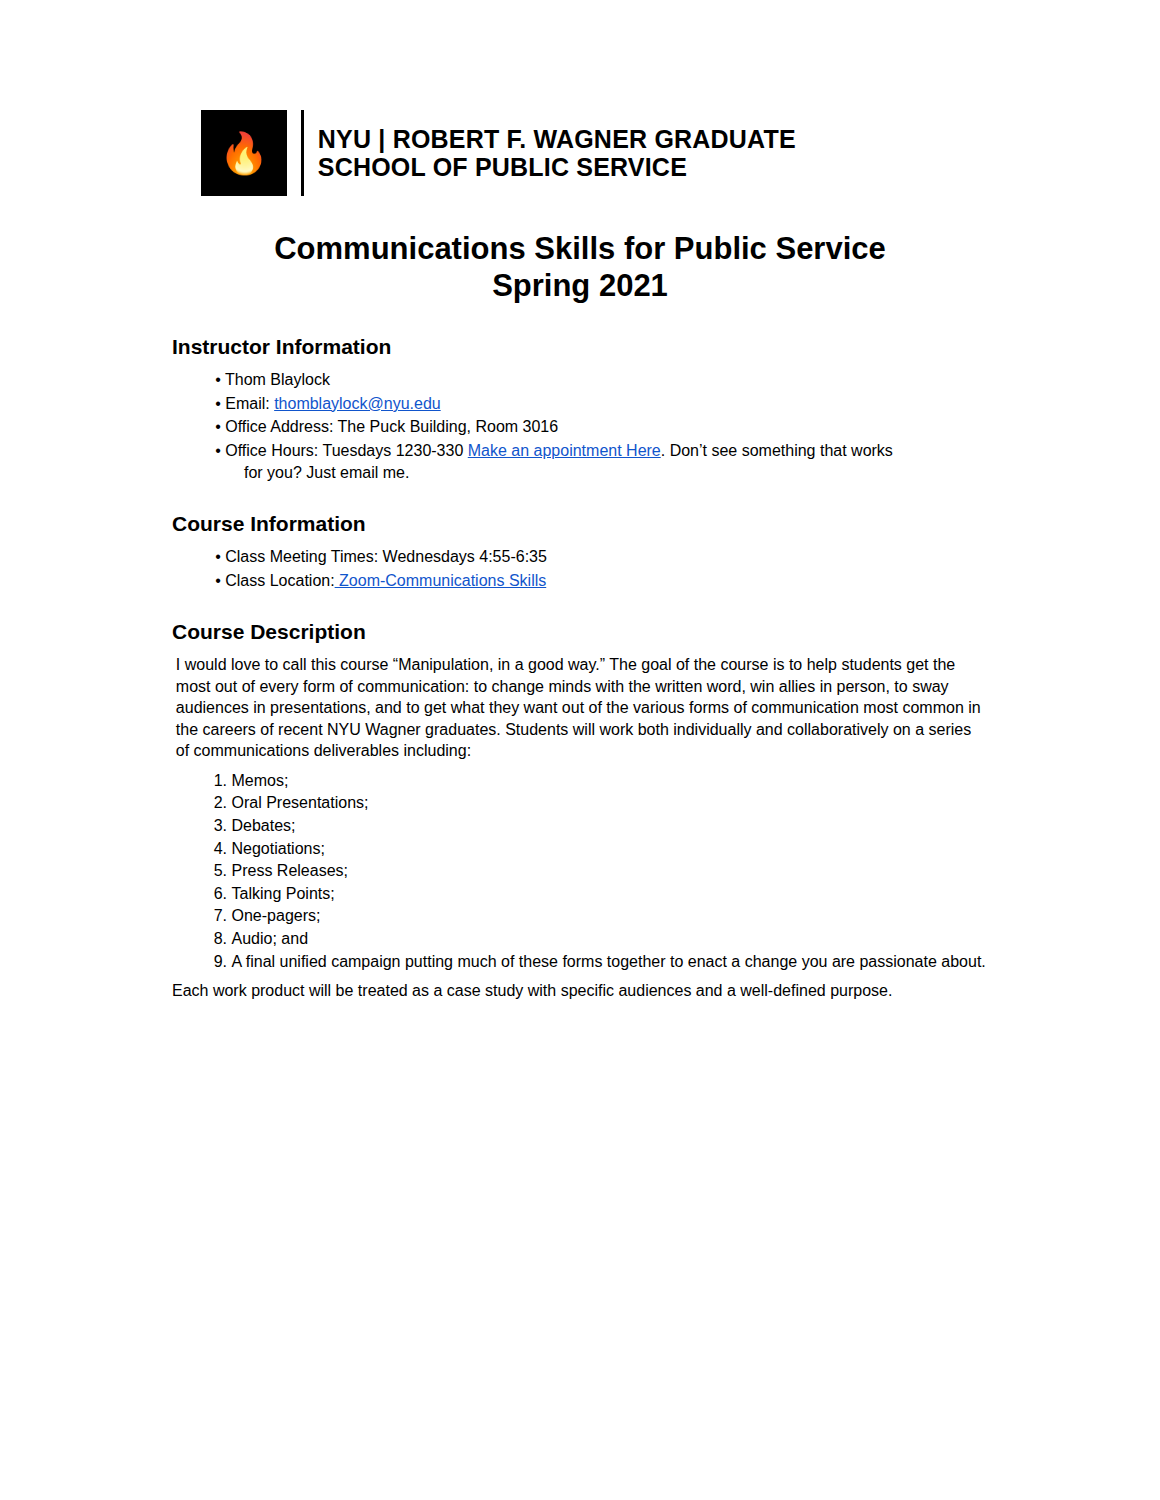🔥
NYU | ROBERT F. WAGNER GRADUATE
SCHOOL OF PUBLIC SERVICE
Communications Skills for Public Service
Spring 2021
Instructor Information
Thom Blaylock
Email: thomblaylock@nyu.edu
Office Address: The Puck Building, Room 3016
Office Hours: Tuesdays 1230-330 Make an appointment Here. Don’t see something that works for you? Just email me.
Course Information
Class Meeting Times: Wednesdays 4:55-6:35
Class Location: Zoom-Communications Skills
Course Description
I would love to call this course “Manipulation, in a good way.” The goal of the course is to help students get the most out of every form of communication: to change minds with the written word, win allies in person, to sway audiences in presentations, and to get what they want out of the various forms of communication most common in the careers of recent NYU Wagner graduates. Students will work both individually and collaboratively on a series of communications deliverables including:
Memos;
Oral Presentations;
Debates;
Negotiations;
Press Releases;
Talking Points;
One-pagers;
Audio; and
A final unified campaign putting much of these forms together to enact a change you are passionate about.
Each work product will be treated as a case study with specific audiences and a well-defined purpose.